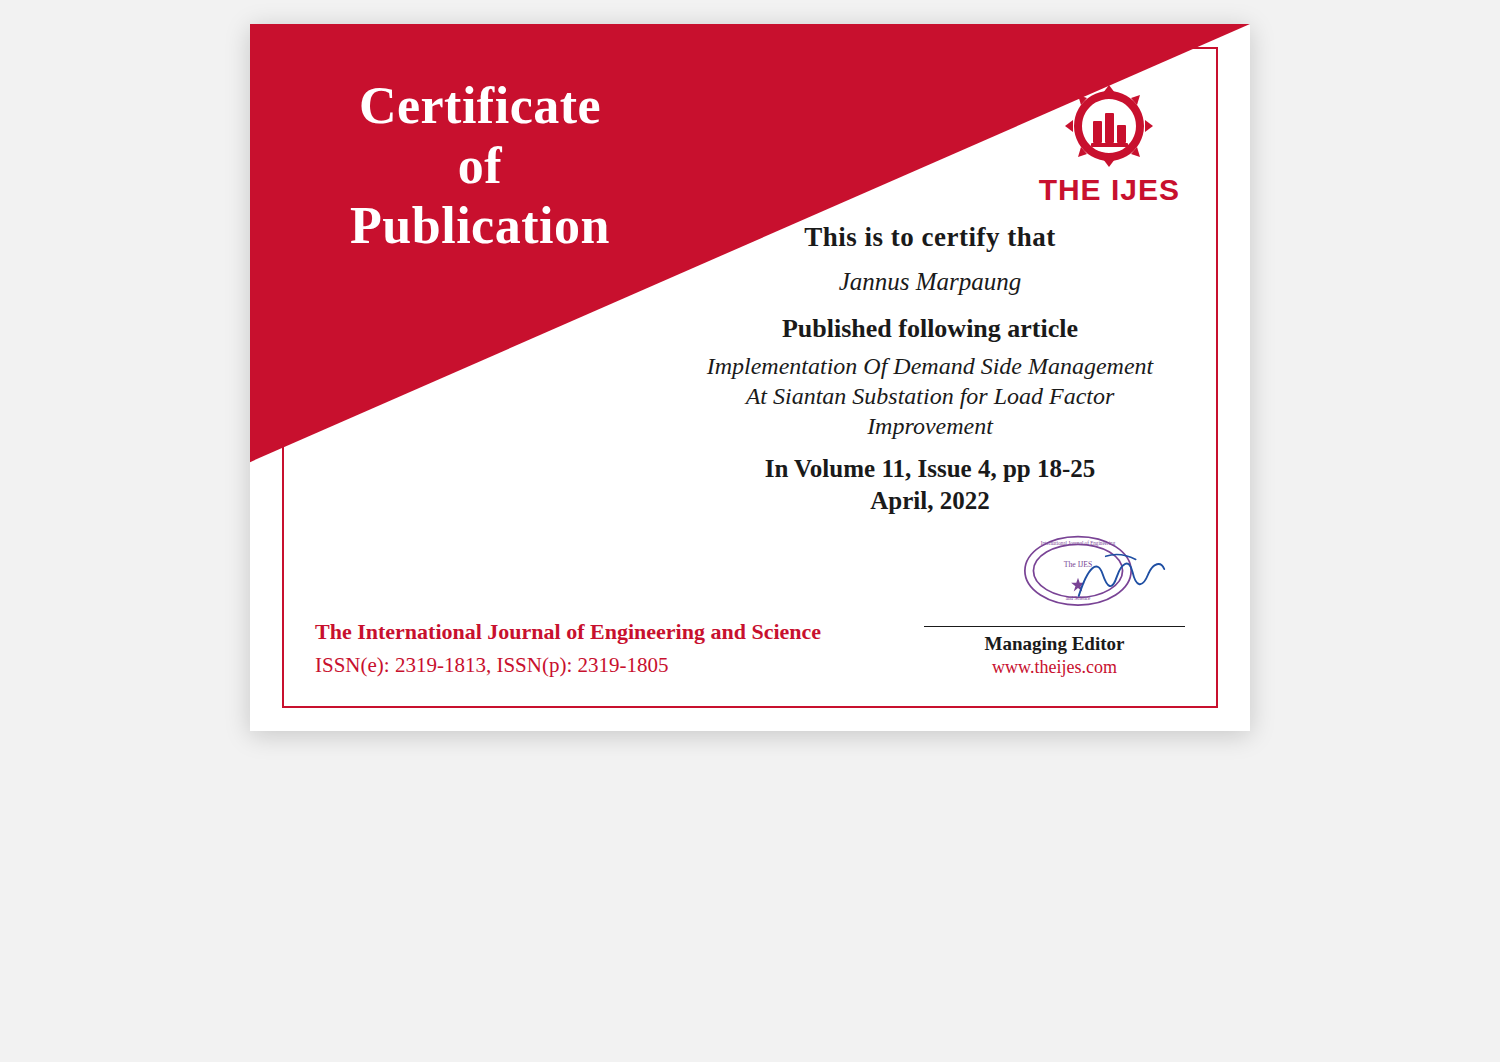Certificate of Publication
THE IJES
This is to certify that
Jannus Marpaung
Published following article
Implementation Of Demand Side Management
At Siantan Substation for Load Factor
Improvement
In Volume 11, Issue 4, pp 18-25
April, 2022
The International Journal of Engineering and Science
ISSN(e): 2319-1813, ISSN(p): 2319-1805
The IJES International Journal of Engineering and Science
Managing Editor
www.theijes.com